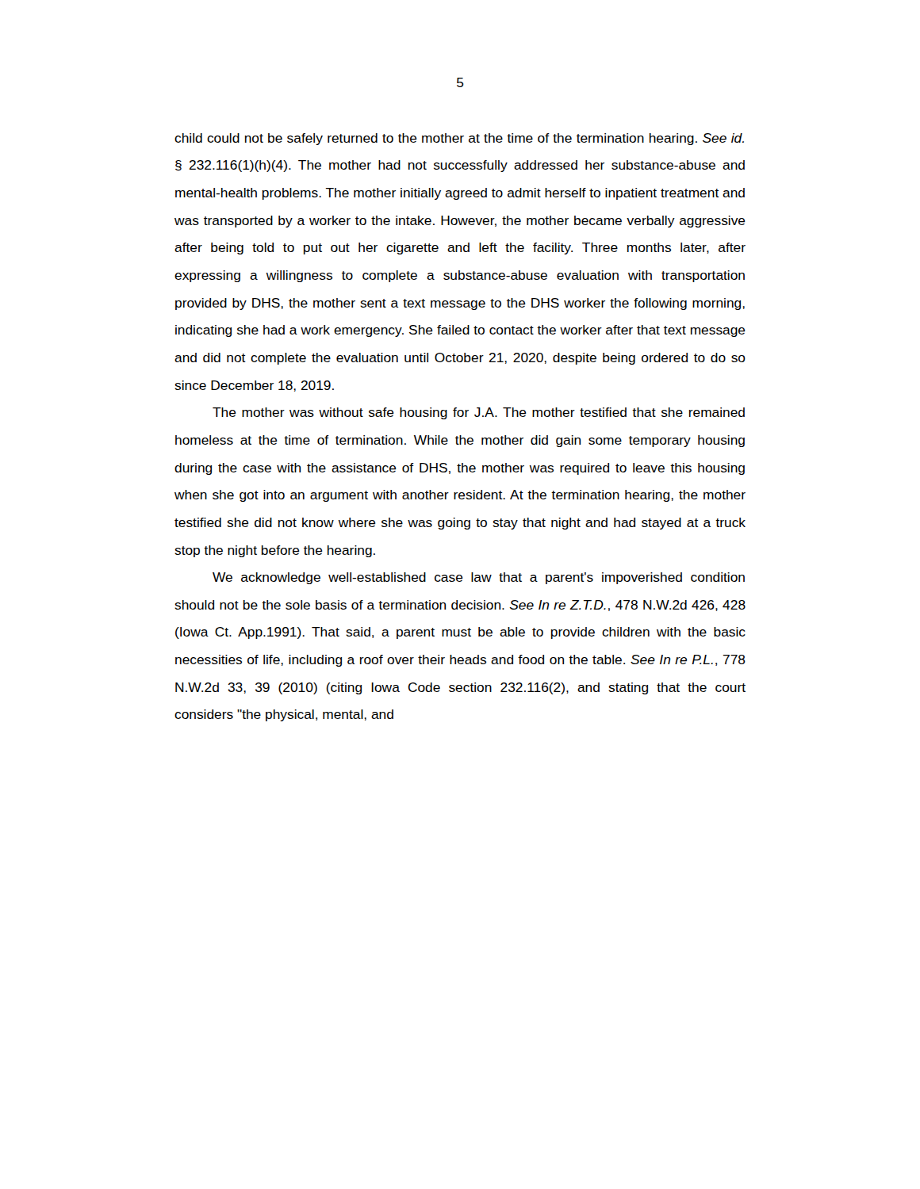5
child could not be safely returned to the mother at the time of the termination hearing. See id. § 232.116(1)(h)(4). The mother had not successfully addressed her substance-abuse and mental-health problems. The mother initially agreed to admit herself to inpatient treatment and was transported by a worker to the intake. However, the mother became verbally aggressive after being told to put out her cigarette and left the facility. Three months later, after expressing a willingness to complete a substance-abuse evaluation with transportation provided by DHS, the mother sent a text message to the DHS worker the following morning, indicating she had a work emergency. She failed to contact the worker after that text message and did not complete the evaluation until October 21, 2020, despite being ordered to do so since December 18, 2019.
The mother was without safe housing for J.A. The mother testified that she remained homeless at the time of termination. While the mother did gain some temporary housing during the case with the assistance of DHS, the mother was required to leave this housing when she got into an argument with another resident. At the termination hearing, the mother testified she did not know where she was going to stay that night and had stayed at a truck stop the night before the hearing.
We acknowledge well-established case law that a parent's impoverished condition should not be the sole basis of a termination decision. See In re Z.T.D., 478 N.W.2d 426, 428 (Iowa Ct. App.1991). That said, a parent must be able to provide children with the basic necessities of life, including a roof over their heads and food on the table. See In re P.L., 778 N.W.2d 33, 39 (2010) (citing Iowa Code section 232.116(2), and stating that the court considers "the physical, mental, and